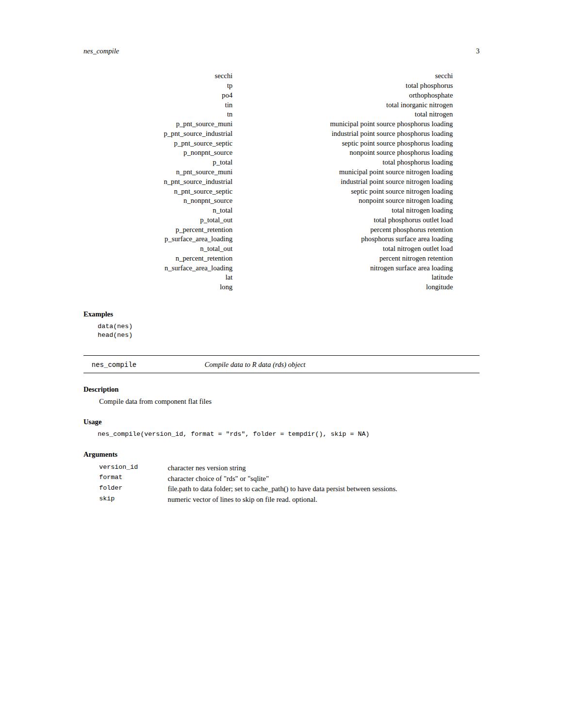nes_compile 3
| secchi | secchi |
| tp | total phosphorus |
| po4 | orthophosphate |
| tin | total inorganic nitrogen |
| tn | total nitrogen |
| p_pnt_source_muni | municipal point source phosphorus loading |
| p_pnt_source_industrial | industrial point source phosphorus loading |
| p_pnt_source_septic | septic point source phosphorus loading |
| p_nonpnt_source | nonpoint source phosphorus loading |
| p_total | total phosphorus loading |
| n_pnt_source_muni | municipal point source nitrogen loading |
| n_pnt_source_industrial | industrial point source nitrogen loading |
| n_pnt_source_septic | septic point source nitrogen loading |
| n_nonpnt_source | nonpoint source nitrogen loading |
| n_total | total nitrogen loading |
| p_total_out | total phosphorus outlet load |
| p_percent_retention | percent phosphorus retention |
| p_surface_area_loading | phosphorus surface area loading |
| n_total_out | total nitrogen outlet load |
| n_percent_retention | percent nitrogen retention |
| n_surface_area_loading | nitrogen surface area loading |
| lat | latitude |
| long | longitude |
Examples
data(nes)
head(nes)
nes_compile Compile data to R data (rds) object
Description
Compile data from component flat files
Usage
nes_compile(version_id, format = "rds", folder = tempdir(), skip = NA)
Arguments
| version_id | character nes version string |
| format | character choice of "rds" or "sqlite" |
| folder | file.path to data folder; set to cache_path() to have data persist between sessions. |
| skip | numeric vector of lines to skip on file read. optional. |